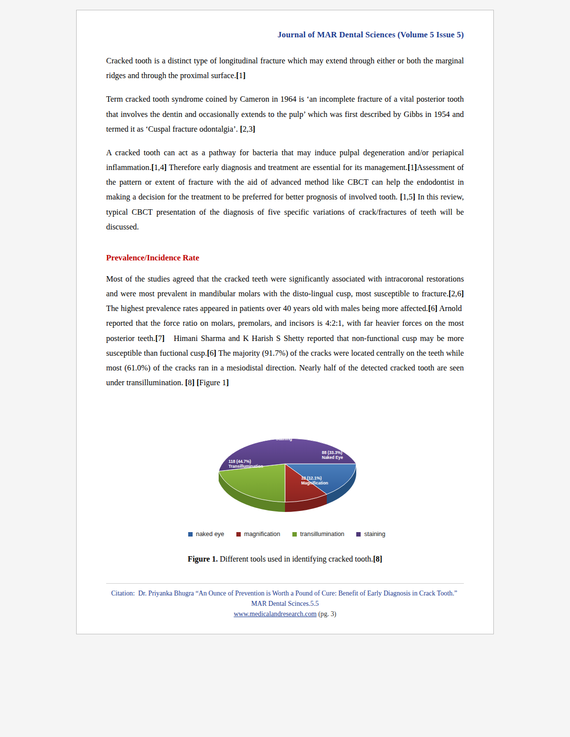Journal of MAR Dental Sciences (Volume 5 Issue 5)
Cracked tooth is a distinct type of longitudinal fracture which may extend through either or both the marginal ridges and through the proximal surface.[1]
Term cracked tooth syndrome coined by Cameron in 1964 is ‘an incomplete fracture of a vital posterior tooth that involves the dentin and occasionally extends to the pulp’ which was first described by Gibbs in 1954 and termed it as ‘Cuspal fracture odontalgia’. [2,3]
A cracked tooth can act as a pathway for bacteria that may induce pulpal degeneration and/or periapical inflammation.[1,4] Therefore early diagnosis and treatment are essential for its management.[1] Assessment of the pattern or extent of fracture with the aid of advanced method like CBCT can help the endodontist in making a decision for the treatment to be preferred for better prognosis of involved tooth. [1,5] In this review, typical CBCT presentation of the diagnosis of five specific variations of crack/fractures of teeth will be discussed.
Prevalence/Incidence Rate
Most of the studies agreed that the cracked teeth were significantly associated with intracoronal restorations and were most prevalent in mandibular molars with the disto-lingual cusp, most susceptible to fracture.[2,6] The highest prevalence rates appeared in patients over 40 years old with males being more affected.[6] Arnold reported that the force ratio on molars, premolars, and incisors is 4:2:1, with far heavier forces on the most posterior teeth.[7] Himani Sharma and K Harish S Shetty reported that non-functional cusp may be more susceptible than fuctional cusp.[6] The majority (91.7%) of the cracks were located centrally on the teeth while most (61.0%) of the cracks ran in a mesiodistal direction. Nearly half of the detected cracked tooth are seen under transillumination. [8] [Figure 1]
88 (33.3%) Naked Eye 32 (12.1%) Magnification 118 (44.7%) Transillumination 26 (9.8%) Staining
naked eye magnification transillumination staining
Figure 1. Different tools used in identifying cracked tooth.[8]
Citation: Dr. Priyanka Bhugra “An Ounce of Prevention is Worth a Pound of Cure: Benefit of Early Diagnosis in Crack Tooth.” MAR Dental Scinces.5.5
www.medicalandresearch.com (pg. 3)